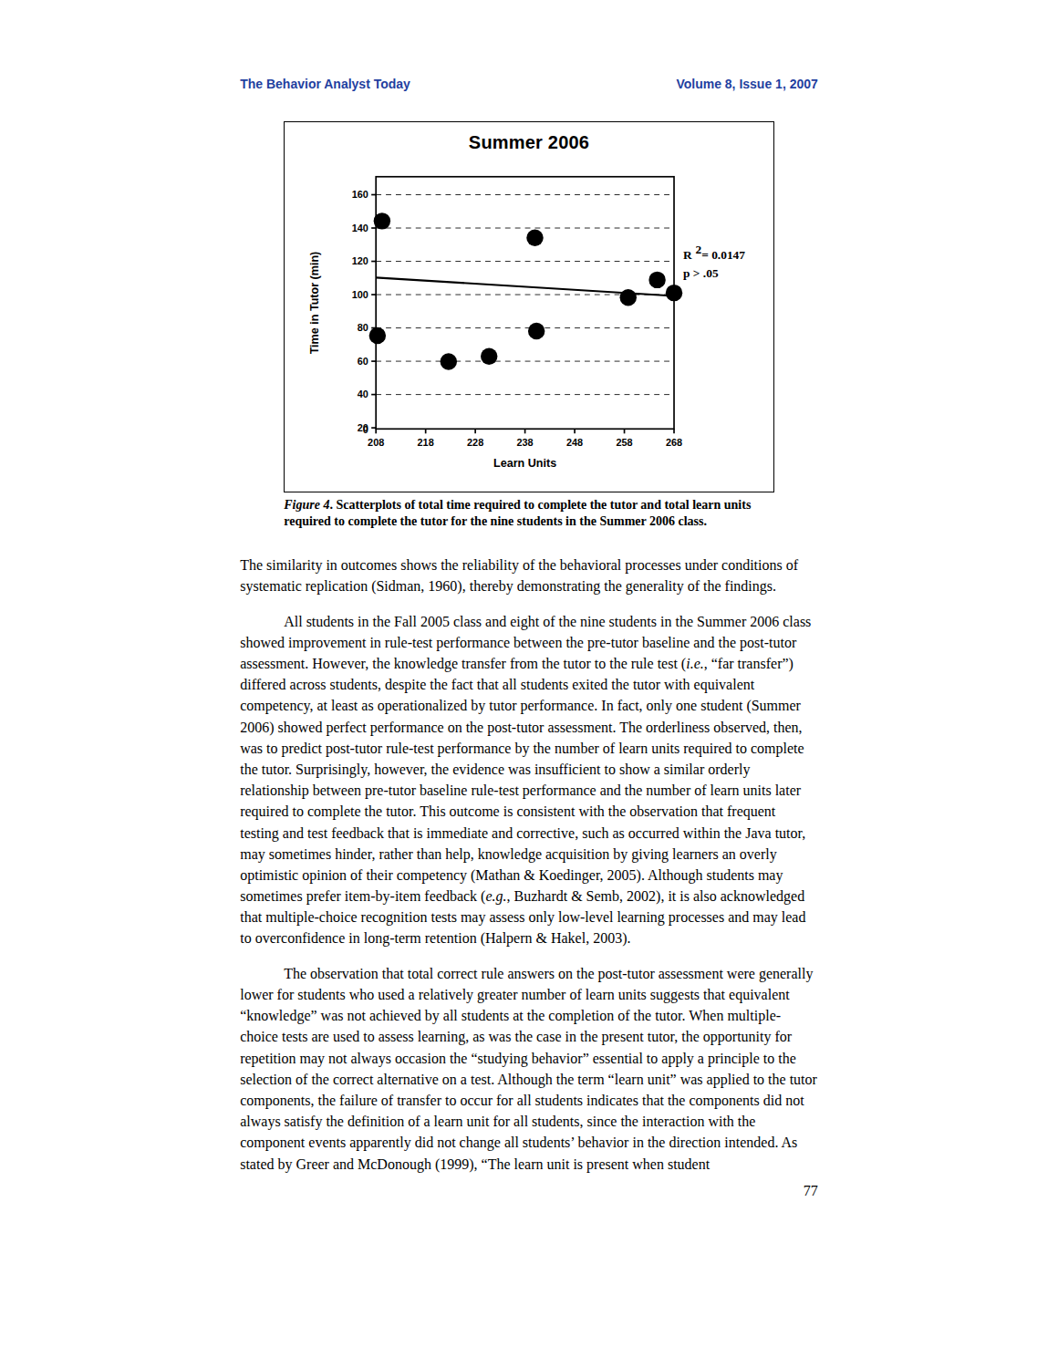The Behavior Analyst Today Volume 8, Issue 1, 2007
Summer 2006
160 140 120 100 80 60 40 20 ​ 0 208 218 228 238 248 258 268 Learn Units Time in Tutor (min) R 2 = 0.0147 p > .05
Figure 4. Scatterplots of total time required to complete the tutor and total learn units required to complete the tutor for the nine students in the Summer 2006 class.
The similarity in outcomes shows the reliability of the behavioral processes under conditions of systematic replication (Sidman, 1960), thereby demonstrating the generality of the findings.
All students in the Fall 2005 class and eight of the nine students in the Summer 2006 class showed improvement in rule-test performance between the pre-tutor baseline and the post-tutor assessment. However, the knowledge transfer from the tutor to the rule test (i.e., “far transfer”) differed across students, despite the fact that all students exited the tutor with equivalent competency, at least as operationalized by tutor performance. In fact, only one student (Summer 2006) showed perfect performance on the post-tutor assessment. The orderliness observed, then, was to predict post-tutor rule-test performance by the number of learn units required to complete the tutor. Surprisingly, however, the evidence was insufficient to show a similar orderly relationship between pre-tutor baseline rule-test performance and the number of learn units later required to complete the tutor. This outcome is consistent with the observation that frequent testing and test feedback that is immediate and corrective, such as occurred within the Java tutor, may sometimes hinder, rather than help, knowledge acquisition by giving learners an overly optimistic opinion of their competency (Mathan & Koedinger, 2005). Although students may sometimes prefer item-by-item feedback (e.g., Buzhardt & Semb, 2002), it is also acknowledged that multiple-choice recognition tests may assess only low-level learning processes and may lead to overconfidence in long-term retention (Halpern & Hakel, 2003).
The observation that total correct rule answers on the post-tutor assessment were generally lower for students who used a relatively greater number of learn units suggests that equivalent “knowledge” was not achieved by all students at the completion of the tutor. When multiple-choice tests are used to assess learning, as was the case in the present tutor, the opportunity for repetition may not always occasion the “studying behavior” essential to apply a principle to the selection of the correct alternative on a test. Although the term “learn unit” was applied to the tutor components, the failure of transfer to occur for all students indicates that the components did not always satisfy the definition of a learn unit for all students, since the interaction with the component events apparently did not change all students’ behavior in the direction intended. As stated by Greer and McDonough (1999), “The learn unit is present when student
77